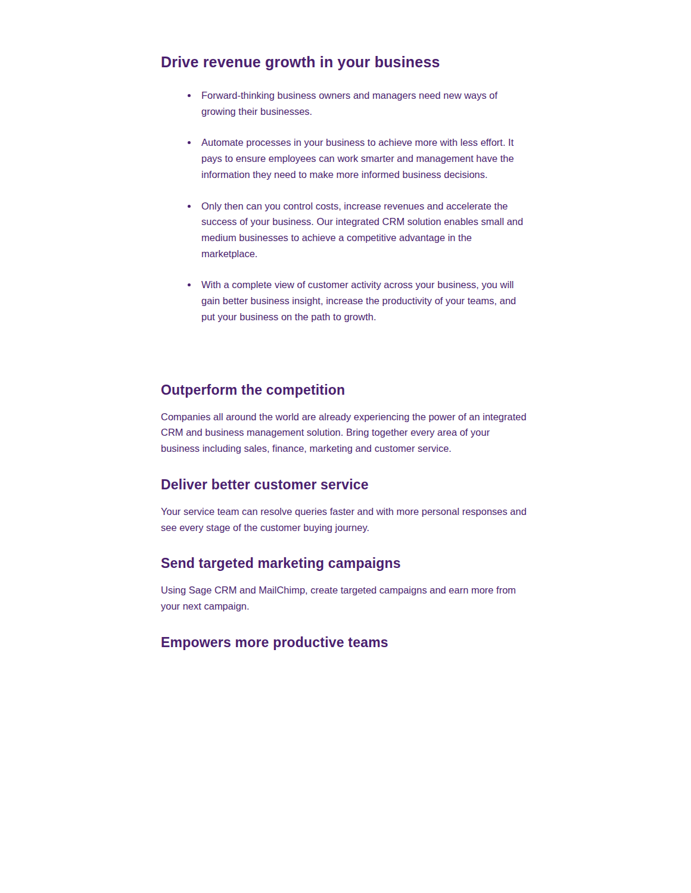Drive revenue growth in your business
Forward-thinking business owners and managers need new ways of growing their businesses.
Automate processes in your business to achieve more with less effort. It pays to ensure employees can work smarter and management have the information they need to make more informed business decisions.
Only then can you control costs, increase revenues and accelerate the success of your business. Our integrated CRM solution enables small and medium businesses to achieve a competitive advantage in the marketplace.
With a complete view of customer activity across your business, you will gain better business insight, increase the productivity of your teams, and put your business on the path to growth.
Outperform the competition
Companies all around the world are already experiencing the power of an integrated CRM and business management solution. Bring together every area of your business including sales, finance, marketing and customer service.
Deliver better customer service
Your service team can resolve queries faster and with more personal responses and see every stage of the customer buying journey.
Send targeted marketing campaigns
Using Sage CRM and MailChimp, create targeted campaigns and earn more from your next campaign.
Empowers more productive teams